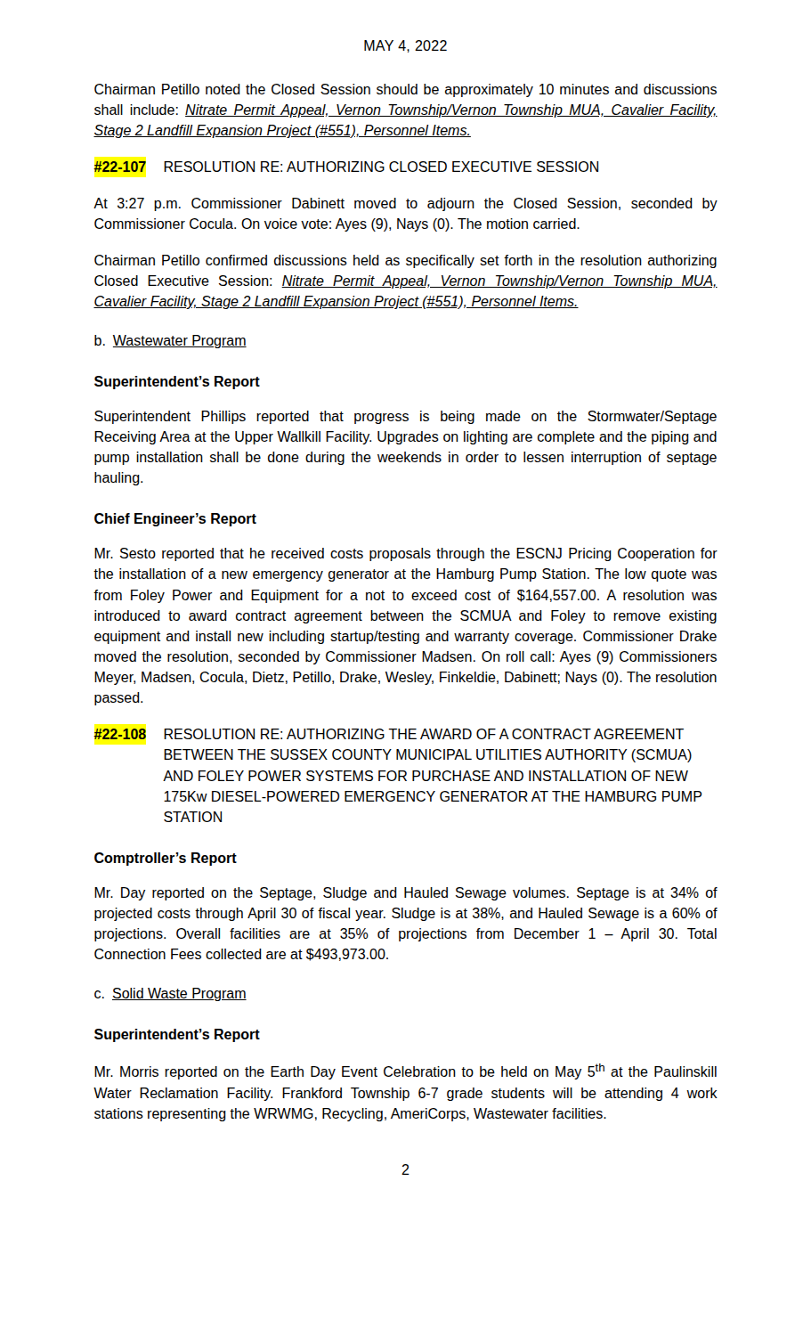MAY 4, 2022
Chairman Petillo noted the Closed Session should be approximately 10 minutes and discussions shall include: Nitrate Permit Appeal, Vernon Township/Vernon Township MUA, Cavalier Facility, Stage 2 Landfill Expansion Project (#551), Personnel Items.
#22-107 RESOLUTION RE: AUTHORIZING CLOSED EXECUTIVE SESSION
At 3:27 p.m. Commissioner Dabinett moved to adjourn the Closed Session, seconded by Commissioner Cocula. On voice vote: Ayes (9), Nays (0). The motion carried.
Chairman Petillo confirmed discussions held as specifically set forth in the resolution authorizing Closed Executive Session: Nitrate Permit Appeal, Vernon Township/Vernon Township MUA, Cavalier Facility, Stage 2 Landfill Expansion Project (#551), Personnel Items.
b. Wastewater Program
Superintendent’s Report
Superintendent Phillips reported that progress is being made on the Stormwater/Septage Receiving Area at the Upper Wallkill Facility. Upgrades on lighting are complete and the piping and pump installation shall be done during the weekends in order to lessen interruption of septage hauling.
Chief Engineer’s Report
Mr. Sesto reported that he received costs proposals through the ESCNJ Pricing Cooperation for the installation of a new emergency generator at the Hamburg Pump Station. The low quote was from Foley Power and Equipment for a not to exceed cost of $164,557.00. A resolution was introduced to award contract agreement between the SCMUA and Foley to remove existing equipment and install new including startup/testing and warranty coverage. Commissioner Drake moved the resolution, seconded by Commissioner Madsen. On roll call: Ayes (9) Commissioners Meyer, Madsen, Cocula, Dietz, Petillo, Drake, Wesley, Finkeldie, Dabinett; Nays (0). The resolution passed.
#22-108 RESOLUTION RE: AUTHORIZING THE AWARD OF A CONTRACT AGREEMENT BETWEEN THE SUSSEX COUNTY MUNICIPAL UTILITIES AUTHORITY (SCMUA) AND FOLEY POWER SYSTEMS FOR PURCHASE AND INSTALLATION OF NEW 175Kw DIESEL-POWERED EMERGENCY GENERATOR AT THE HAMBURG PUMP STATION
Comptroller’s Report
Mr. Day reported on the Septage, Sludge and Hauled Sewage volumes. Septage is at 34% of projected costs through April 30 of fiscal year. Sludge is at 38%, and Hauled Sewage is a 60% of projections. Overall facilities are at 35% of projections from December 1 – April 30. Total Connection Fees collected are at $493,973.00.
c. Solid Waste Program
Superintendent’s Report
Mr. Morris reported on the Earth Day Event Celebration to be held on May 5th at the Paulinskill Water Reclamation Facility. Frankford Township 6-7 grade students will be attending 4 work stations representing the WRWMG, Recycling, AmeriCorps, Wastewater facilities.
2